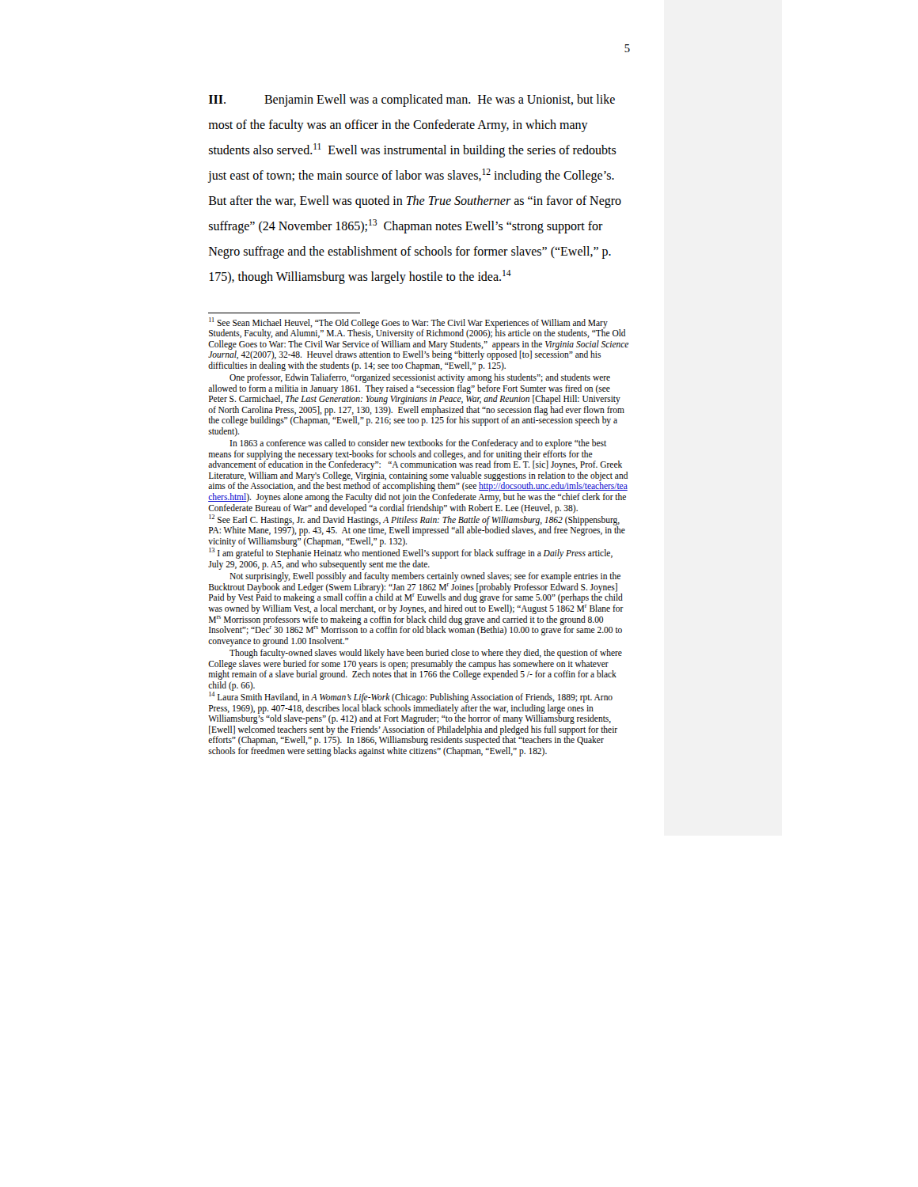5
III. Benjamin Ewell was a complicated man. He was a Unionist, but like most of the faculty was an officer in the Confederate Army, in which many students also served.11 Ewell was instrumental in building the series of redoubts just east of town; the main source of labor was slaves,12 including the College’s. But after the war, Ewell was quoted in The True Southerner as “in favor of Negro suffrage” (24 November 1865);13 Chapman notes Ewell’s “strong support for Negro suffrage and the establishment of schools for former slaves” (“Ewell,” p. 175), though Williamsburg was largely hostile to the idea.14
11 See Sean Michael Heuvel, “The Old College Goes to War: The Civil War Experiences of William and Mary Students, Faculty, and Alumni,” M.A. Thesis, University of Richmond (2006); his article on the students, “The Old College Goes to War: The Civil War Service of William and Mary Students,” appears in the Virginia Social Science Journal, 42(2007), 32-48. Heuvel draws attention to Ewell’s being “bitterly opposed [to] secession” and his difficulties in dealing with the students (p. 14; see too Chapman, “Ewell,” p. 125).
One professor, Edwin Taliaferro, “organized secessionist activity among his students”; and students were allowed to form a militia in January 1861. They raised a “secession flag” before Fort Sumter was fired on (see Peter S. Carmichael, The Last Generation: Young Virginians in Peace, War, and Reunion [Chapel Hill: University of North Carolina Press, 2005], pp. 127, 130, 139). Ewell emphasized that “no secession flag had ever flown from the college buildings” (Chapman, “Ewell,” p. 216; see too p. 125 for his support of an anti-secession speech by a student).
In 1863 a conference was called to consider new textbooks for the Confederacy and to explore “the best means for supplying the necessary text-books for schools and colleges, and for uniting their efforts for the advancement of education in the Confederacy”: “A communication was read from E. T. [sic] Joynes, Prof. Greek Literature, William and Mary's College, Virginia, containing some valuable suggestions in relation to the object and aims of the Association, and the best method of accomplishing them” (see http://docsouth.unc.edu/imls/teachers/teachers.html). Joynes alone among the Faculty did not join the Confederate Army, but he was the “chief clerk for the Confederate Bureau of War” and developed “a cordial friendship” with Robert E. Lee (Heuvel, p. 38).
12 See Earl C. Hastings, Jr. and David Hastings, A Pitiless Rain: The Battle of Williamsburg, 1862 (Shippensburg, PA: White Mane, 1997), pp. 43, 45. At one time, Ewell impressed “all able-bodied slaves, and free Negroes, in the vicinity of Williamsburg” (Chapman, “Ewell,” p. 132).
13 I am grateful to Stephanie Heinatz who mentioned Ewell’s support for black suffrage in a Daily Press article, July 29, 2006, p. A5, and who subsequently sent me the date.
Not surprisingly, Ewell possibly and faculty members certainly owned slaves; see for example entries in the Bucktrout Daybook and Ledger (Swem Library): “Jan 27 1862 Mr Joines [probably Professor Edward S. Joynes] Paid by Vest Paid to makeing a small coffin a child at Mr Euwells and dug grave for same 5.00” (perhaps the child was owned by William Vest, a local merchant, or by Joynes, and hired out to Ewell); “August 5 1862 Mr Blane for Mrs Morrisson professors wife to makeing a coffin for black child dug grave and carried it to the ground 8.00 Insolvent”; “Decr 30 1862 Mrs Morrisson to a coffin for old black woman (Bethia) 10.00 to grave for same 2.00 to conveyance to ground 1.00 Insolvent.”
Though faculty-owned slaves would likely have been buried close to where they died, the question of where College slaves were buried for some 170 years is open; presumably the campus has somewhere on it whatever might remain of a slave burial ground. Zech notes that in 1766 the College expended 5 /- for a coffin for a black child (p. 66).
14 Laura Smith Haviland, in A Woman’s Life-Work (Chicago: Publishing Association of Friends, 1889; rpt. Arno Press, 1969), pp. 407-418, describes local black schools immediately after the war, including large ones in Williamsburg’s “old slave-pens” (p. 412) and at Fort Magruder; “to the horror of many Williamsburg residents, [Ewell] welcomed teachers sent by the Friends’ Association of Philadelphia and pledged his full support for their efforts” (Chapman, “Ewell,” p. 175). In 1866, Williamsburg residents suspected that “teachers in the Quaker schools for freedmen were setting blacks against white citizens” (Chapman, “Ewell,” p. 182).